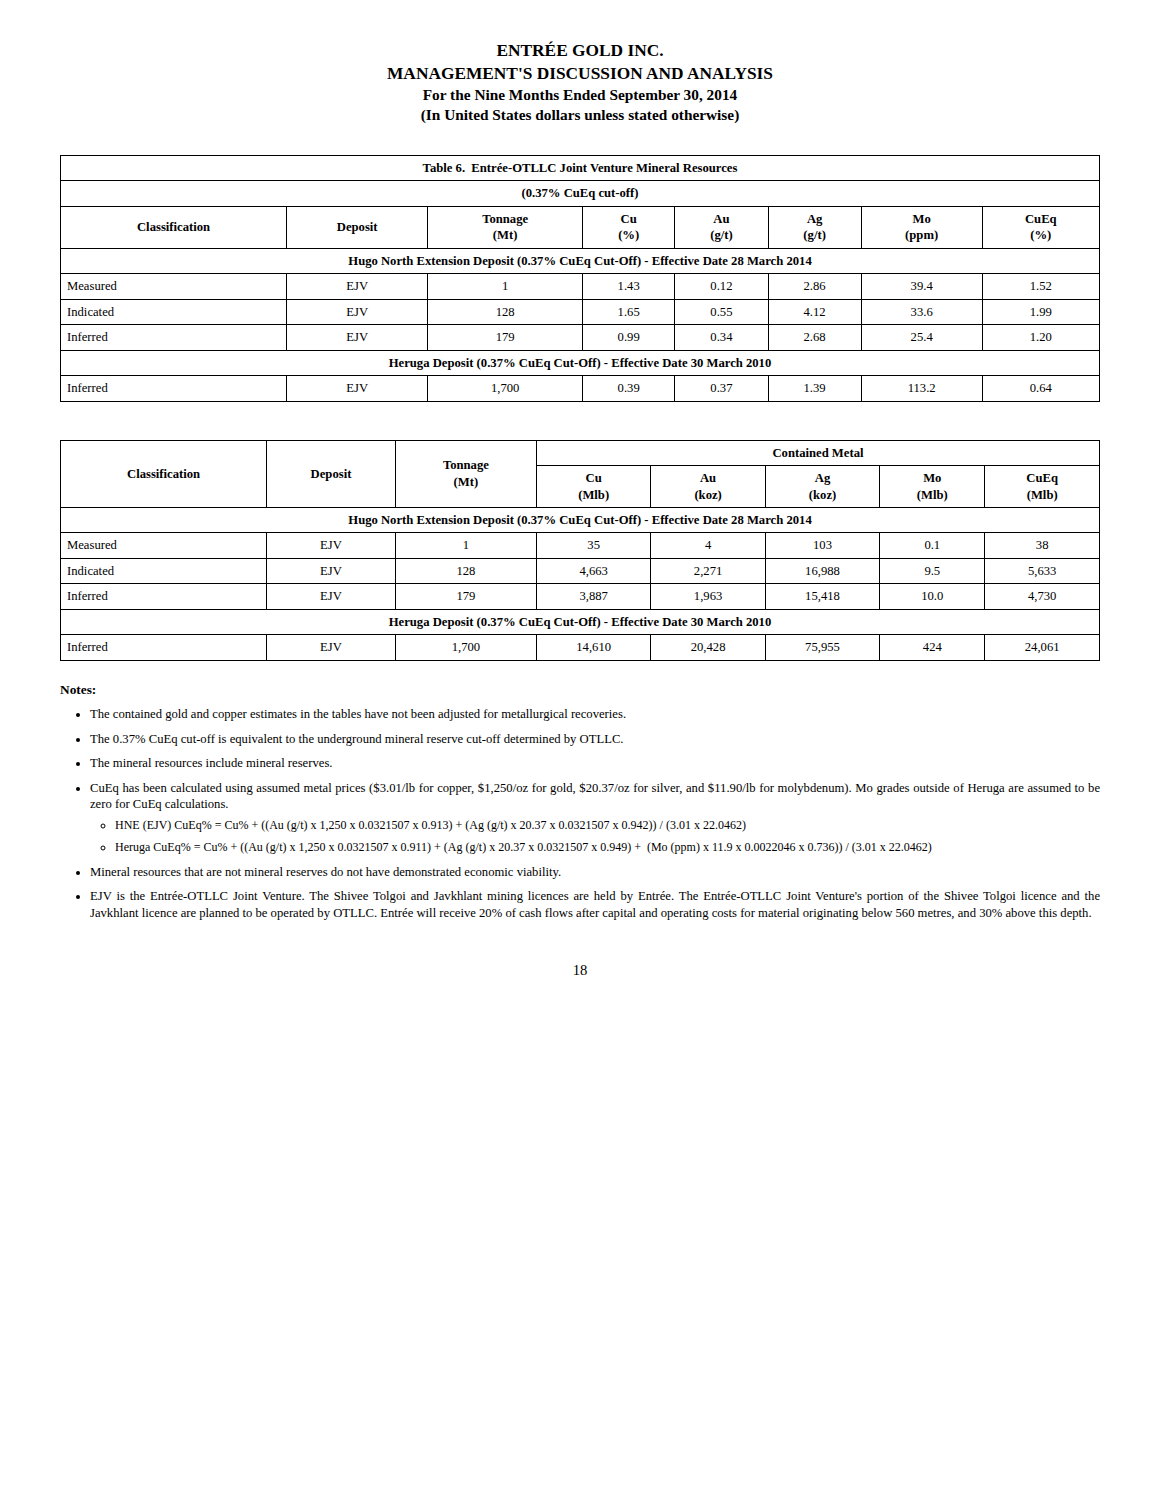ENTRÉE GOLD INC.
MANAGEMENT'S DISCUSSION AND ANALYSIS
For the Nine Months Ended September 30, 2014
(In United States dollars unless stated otherwise)
| Table 6. Entrée-OTLLC Joint Venture Mineral Resources |
| (0.37% CuEq cut-off) |
| Classification | Deposit | Tonnage (Mt) | Cu (%) | Au (g/t) | Ag (g/t) | Mo (ppm) | CuEq (%) |
| Hugo North Extension Deposit (0.37% CuEq Cut-Off) - Effective Date 28 March 2014 |
| Measured | EJV | 1 | 1.43 | 0.12 | 2.86 | 39.4 | 1.52 |
| Indicated | EJV | 128 | 1.65 | 0.55 | 4.12 | 33.6 | 1.99 |
| Inferred | EJV | 179 | 0.99 | 0.34 | 2.68 | 25.4 | 1.20 |
| Heruga Deposit (0.37% CuEq Cut-Off) - Effective Date 30 March 2010 |
| Inferred | EJV | 1,700 | 0.39 | 0.37 | 1.39 | 113.2 | 0.64 |
| Classification | Deposit | Tonnage (Mt) | Contained Metal |
| --- | --- | --- | --- |
| Cu (Mlb) | Au (koz) | Ag (koz) | Mo (Mlb) | CuEq (Mlb) |
| Hugo North Extension Deposit (0.37% CuEq Cut-Off) - Effective Date 28 March 2014 |
| Measured | EJV | 1 | 35 | 4 | 103 | 0.1 | 38 |
| Indicated | EJV | 128 | 4,663 | 2,271 | 16,988 | 9.5 | 5,633 |
| Inferred | EJV | 179 | 3,887 | 1,963 | 15,418 | 10.0 | 4,730 |
| Heruga Deposit (0.37% CuEq Cut-Off) - Effective Date 30 March 2010 |
| Inferred | EJV | 1,700 | 14,610 | 20,428 | 75,955 | 424 | 24,061 |
Notes:
The contained gold and copper estimates in the tables have not been adjusted for metallurgical recoveries.
The 0.37% CuEq cut-off is equivalent to the underground mineral reserve cut-off determined by OTLLC.
The mineral resources include mineral reserves.
CuEq has been calculated using assumed metal prices ($3.01/lb for copper, $1,250/oz for gold, $20.37/oz for silver, and $11.90/lb for molybdenum). Mo grades outside of Heruga are assumed to be zero for CuEq calculations.
HNE (EJV) CuEq% = Cu% + ((Au (g/t) x 1,250 x 0.0321507 x 0.913) + (Ag (g/t) x 20.37 x 0.0321507 x 0.942)) / (3.01 x 22.0462)
Heruga CuEq% = Cu% + ((Au (g/t) x 1,250 x 0.0321507 x 0.911) + (Ag (g/t) x 20.37 x 0.0321507 x 0.949) + (Mo (ppm) x 11.9 x 0.0022046 x 0.736)) / (3.01 x 22.0462)
Mineral resources that are not mineral reserves do not have demonstrated economic viability.
EJV is the Entrée-OTLLC Joint Venture. The Shivee Tolgoi and Javkhlant mining licences are held by Entrée. The Entrée-OTLLC Joint Venture's portion of the Shivee Tolgoi licence and the Javkhlant licence are planned to be operated by OTLLC. Entrée will receive 20% of cash flows after capital and operating costs for material originating below 560 metres, and 30% above this depth.
18